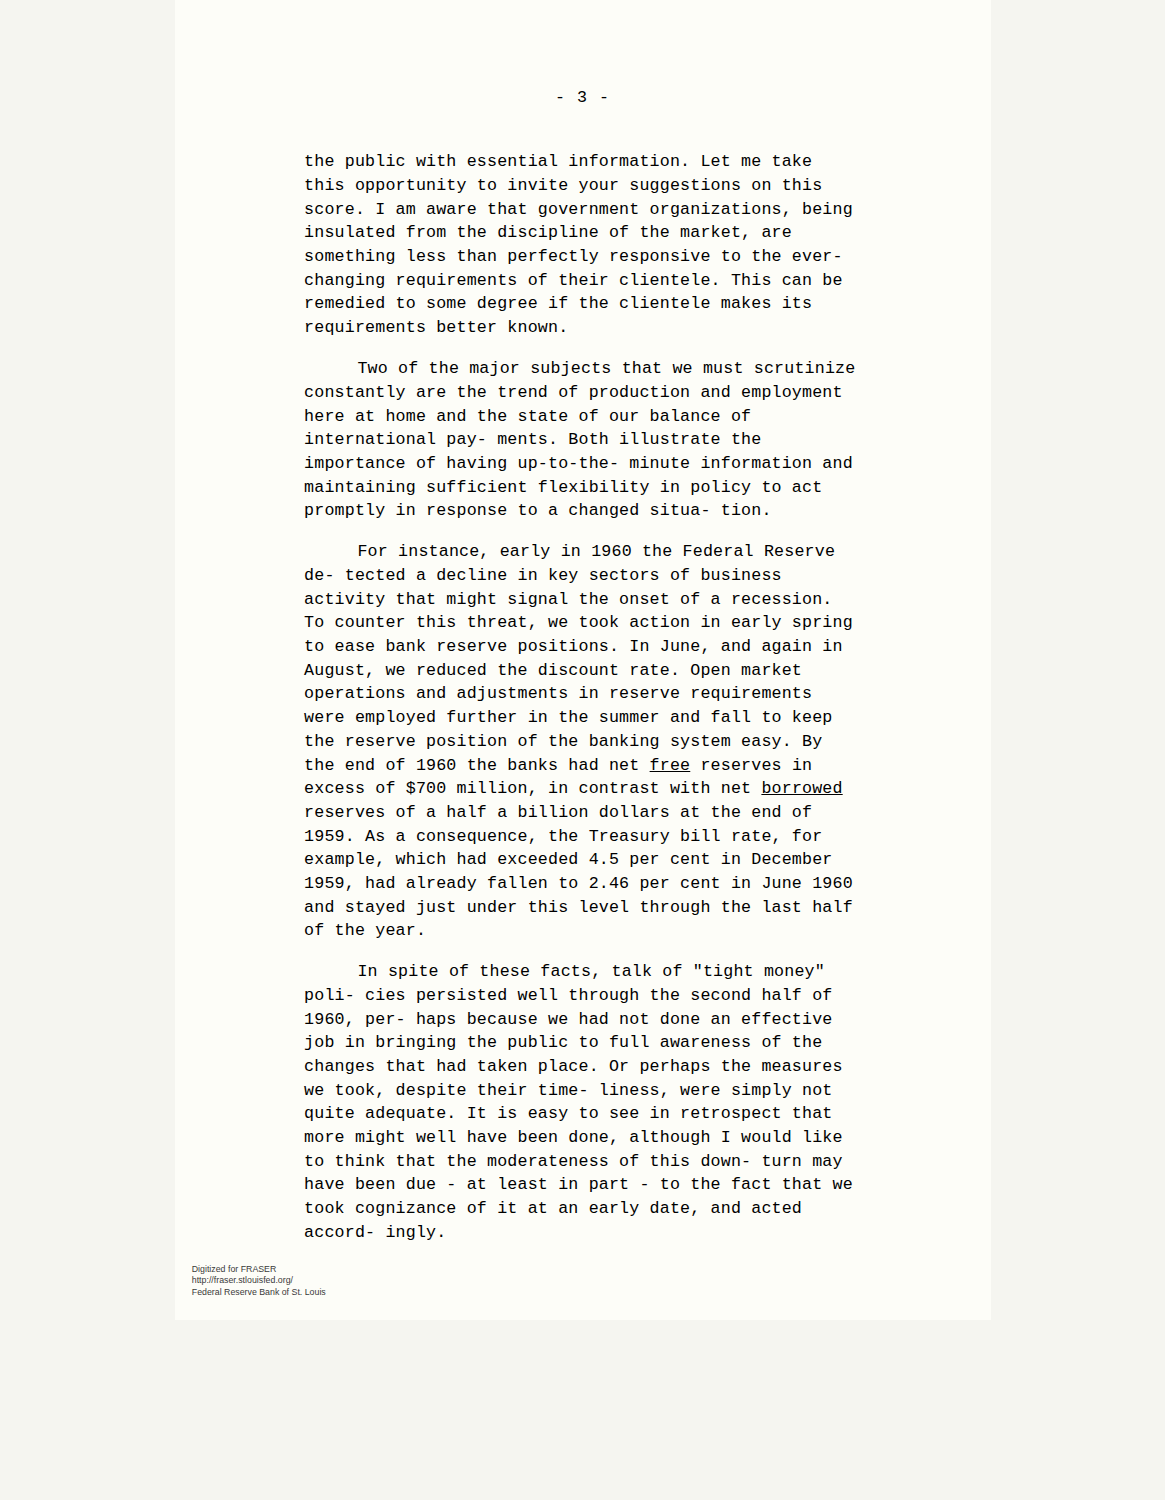- 3 -
the public with essential information. Let me take this opportunity to invite your suggestions on this score. I am aware that government organizations, being insulated from the discipline of the market, are something less than perfectly responsive to the ever-changing requirements of their clientele. This can be remedied to some degree if the clientele makes its requirements better known.
Two of the major subjects that we must scrutinize constantly are the trend of production and employment here at home and the state of our balance of international pay- ments. Both illustrate the importance of having up-to-the- minute information and maintaining sufficient flexibility in policy to act promptly in response to a changed situa- tion.
For instance, early in 1960 the Federal Reserve de- tected a decline in key sectors of business activity that might signal the onset of a recession. To counter this threat, we took action in early spring to ease bank reserve positions. In June, and again in August, we reduced the discount rate. Open market operations and adjustments in reserve requirements were employed further in the summer and fall to keep the reserve position of the banking system easy. By the end of 1960 the banks had net free reserves in excess of $700 million, in contrast with net borrowed reserves of a half a billion dollars at the end of 1959. As a consequence, the Treasury bill rate, for example, which had exceeded 4.5 per cent in December 1959, had already fallen to 2.46 per cent in June 1960 and stayed just under this level through the last half of the year.
In spite of these facts, talk of "tight money" poli- cies persisted well through the second half of 1960, per- haps because we had not done an effective job in bringing the public to full awareness of the changes that had taken place. Or perhaps the measures we took, despite their time- liness, were simply not quite adequate. It is easy to see in retrospect that more might well have been done, although I would like to think that the moderateness of this down- turn may have been due - at least in part - to the fact that we took cognizance of it at an early date, and acted accord- ingly.
Digitized for FRASER
http://fraser.stlouisfed.org/
Federal Reserve Bank of St. Louis